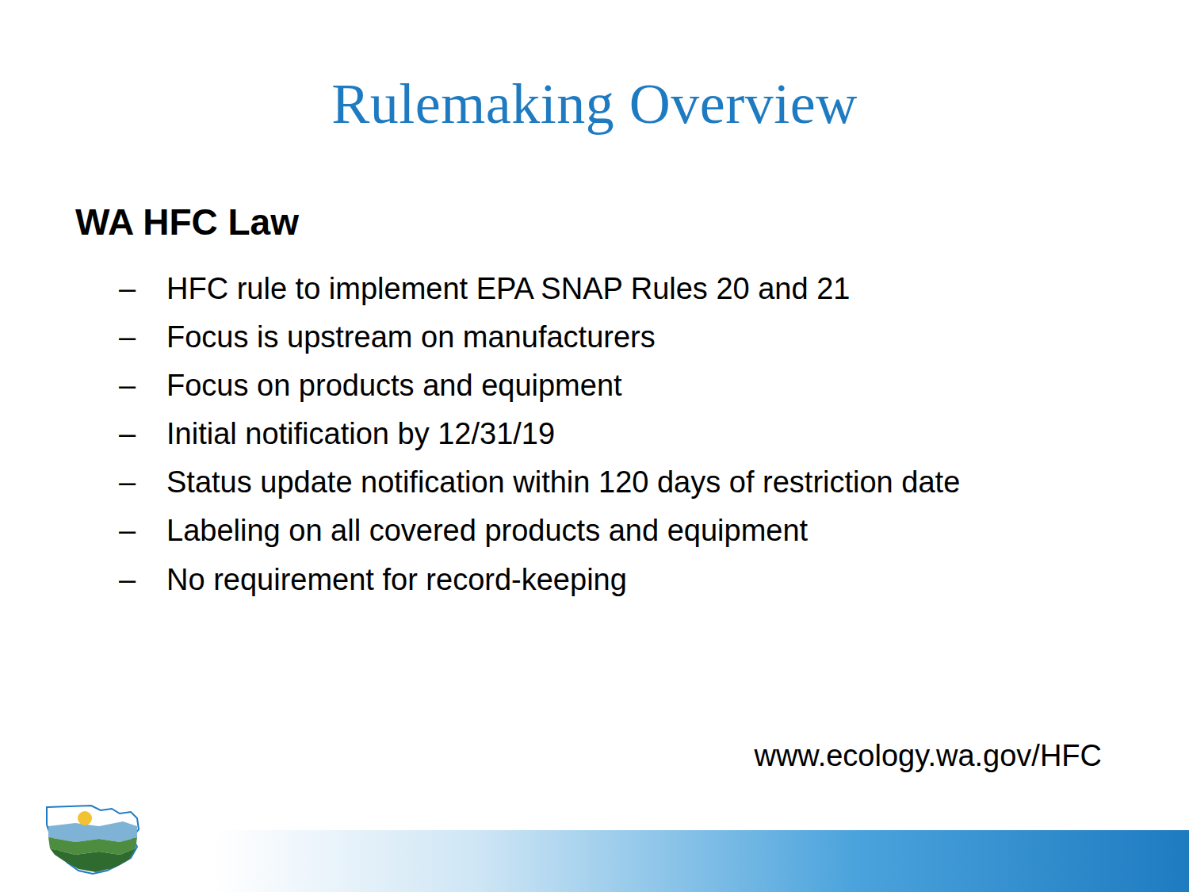Rulemaking Overview
WA HFC Law
HFC rule to implement EPA SNAP Rules 20 and 21
Focus is upstream on manufacturers
Focus on products and equipment
Initial notification by 12/31/19
Status update notification within 120 days of restriction date
Labeling on all covered products and equipment
No requirement for record-keeping
www.ecology.wa.gov/HFC